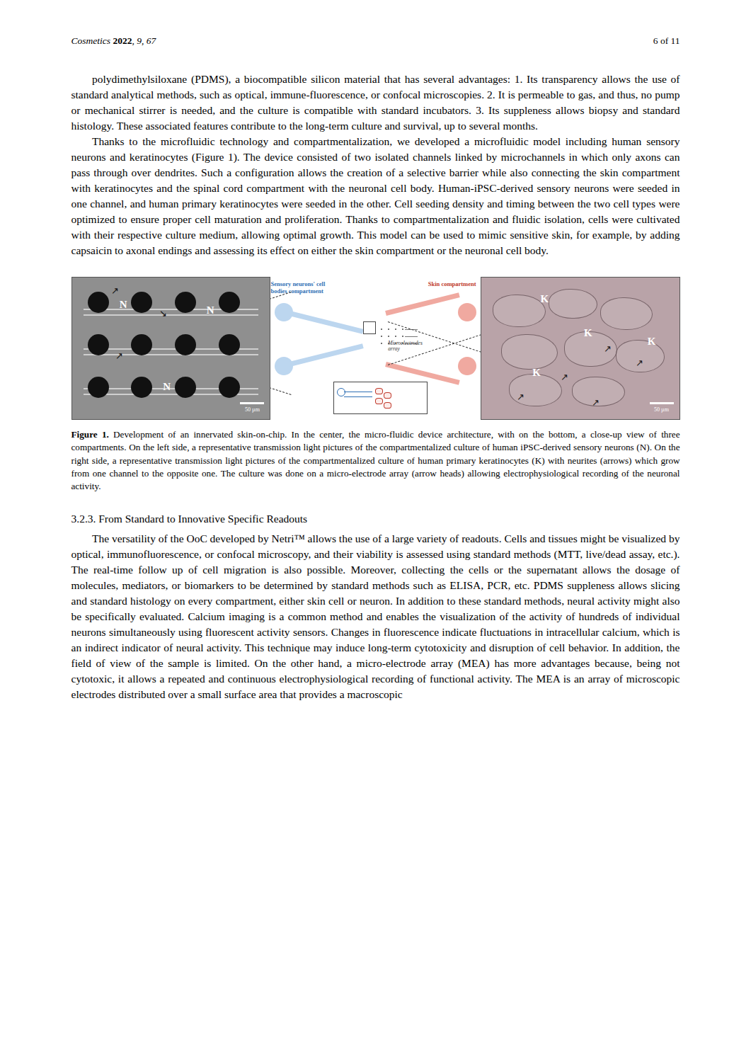Cosmetics 2022, 9, 67
6 of 11
polydimethylsiloxane (PDMS), a biocompatible silicon material that has several advantages: 1. Its transparency allows the use of standard analytical methods, such as optical, immune-fluorescence, or confocal microscopies. 2. It is permeable to gas, and thus, no pump or mechanical stirrer is needed, and the culture is compatible with standard incubators. 3. Its suppleness allows biopsy and standard histology. These associated features contribute to the long-term culture and survival, up to several months.
Thanks to the microfluidic technology and compartmentalization, we developed a microfluidic model including human sensory neurons and keratinocytes (Figure 1). The device consisted of two isolated channels linked by microchannels in which only axons can pass through over dendrites. Such a configuration allows the creation of a selective barrier while also connecting the skin compartment with keratinocytes and the spinal cord compartment with the neuronal cell body. Human-iPSC-derived sensory neurons were seeded in one channel, and human primary keratinocytes were seeded in the other. Cell seeding density and timing between the two cell types were optimized to ensure proper cell maturation and proliferation. Thanks to compartmentalization and fluidic isolation, cells were cultivated with their respective culture medium, allowing optimal growth. This model can be used to mimic sensitive skin, for example, by adding capsaicin to axonal endings and assessing its effect on either the skin compartment or the neuronal cell body.
N
N
N
↗
↘
↗
50 µm
Sensory neurons' cell
bodies compartment
Skin compartment
Microelectrodes
array
K
K
K
K
↗
↗
↗
↗
↗
50 µm
Figure 1. Development of an innervated skin-on-chip. In the center, the micro-fluidic device architecture, with on the bottom, a close-up view of three compartments. On the left side, a representative transmission light pictures of the compartmentalized culture of human iPSC-derived sensory neurons (N). On the right side, a representative transmission light pictures of the compartmentalized culture of human primary keratinocytes (K) with neurites (arrows) which grow from one channel to the opposite one. The culture was done on a micro-electrode array (arrow heads) allowing electrophysiological recording of the neuronal activity.
3.2.3. From Standard to Innovative Specific Readouts
The versatility of the OoC developed by Netri™ allows the use of a large variety of readouts. Cells and tissues might be visualized by optical, immunofluorescence, or confocal microscopy, and their viability is assessed using standard methods (MTT, live/dead assay, etc.). The real-time follow up of cell migration is also possible. Moreover, collecting the cells or the supernatant allows the dosage of molecules, mediators, or biomarkers to be determined by standard methods such as ELISA, PCR, etc. PDMS suppleness allows slicing and standard histology on every compartment, either skin cell or neuron. In addition to these standard methods, neural activity might also be specifically evaluated. Calcium imaging is a common method and enables the visualization of the activity of hundreds of individual neurons simultaneously using fluorescent activity sensors. Changes in fluorescence indicate fluctuations in intracellular calcium, which is an indirect indicator of neural activity. This technique may induce long-term cytotoxicity and disruption of cell behavior. In addition, the field of view of the sample is limited. On the other hand, a micro-electrode array (MEA) has more advantages because, being not cytotoxic, it allows a repeated and continuous electrophysiological recording of functional activity. The MEA is an array of microscopic electrodes distributed over a small surface area that provides a macroscopic